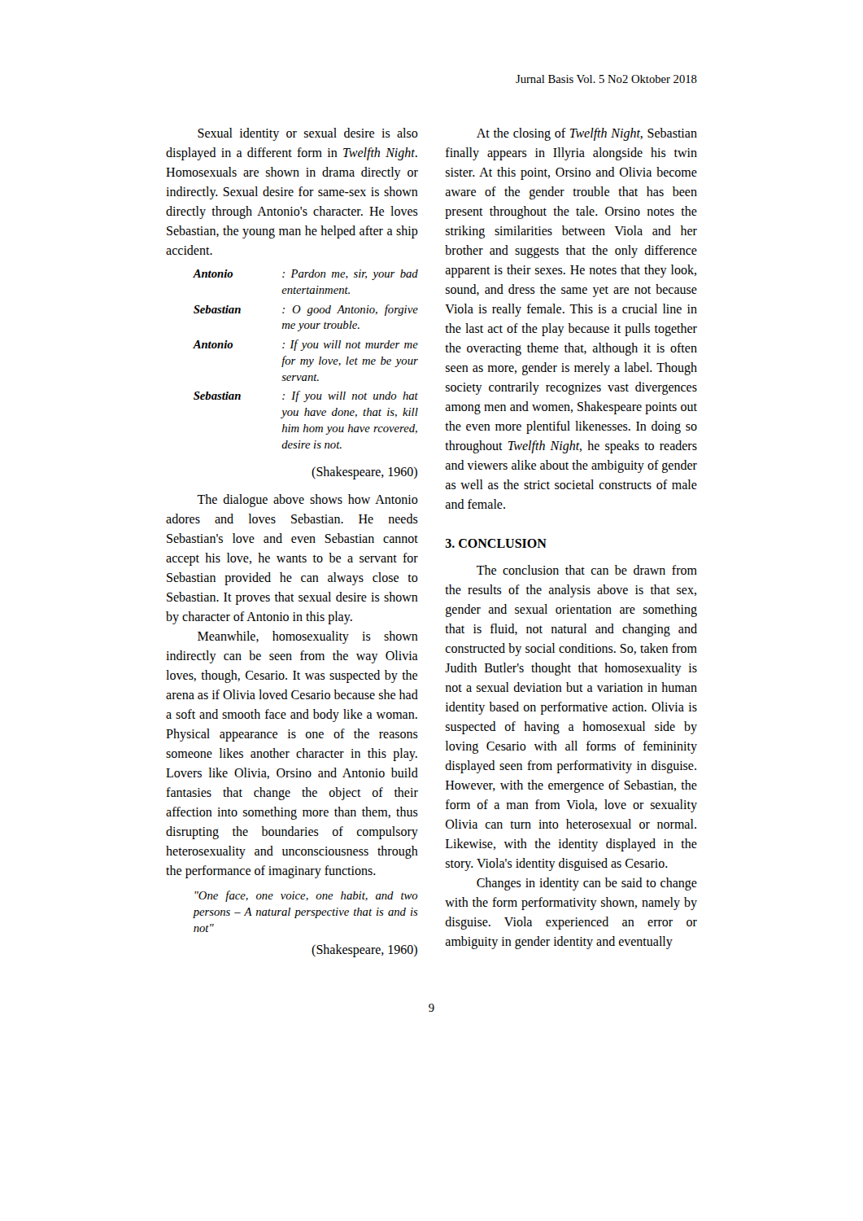Jurnal Basis Vol. 5 No2 Oktober 2018
Sexual identity or sexual desire is also displayed in a different form in Twelfth Night. Homosexuals are shown in drama directly or indirectly. Sexual desire for same-sex is shown directly through Antonio's character. He loves Sebastian, the young man he helped after a ship accident.
| Antonio | : Pardon me, sir, your bad entertainment. |
| Sebastian | : O good Antonio, forgive me your trouble. |
| Antonio | : If you will not murder me for my love, let me be your servant. |
| Sebastian | : If you will not undo hat you have done, that is, kill him hom you have rcovered, desire is not. |
(Shakespeare, 1960)
The dialogue above shows how Antonio adores and loves Sebastian. He needs Sebastian's love and even Sebastian cannot accept his love, he wants to be a servant for Sebastian provided he can always close to Sebastian. It proves that sexual desire is shown by character of Antonio in this play.
Meanwhile, homosexuality is shown indirectly can be seen from the way Olivia loves, though, Cesario. It was suspected by the arena as if Olivia loved Cesario because she had a soft and smooth face and body like a woman. Physical appearance is one of the reasons someone likes another character in this play. Lovers like Olivia, Orsino and Antonio build fantasies that change the object of their affection into something more than them, thus disrupting the boundaries of compulsory heterosexuality and unconsciousness through the performance of imaginary functions.
"One face, one voice, one habit, and two persons – A natural perspective that is and is not"
(Shakespeare, 1960)
At the closing of Twelfth Night, Sebastian finally appears in Illyria alongside his twin sister. At this point, Orsino and Olivia become aware of the gender trouble that has been present throughout the tale. Orsino notes the striking similarities between Viola and her brother and suggests that the only difference apparent is their sexes. He notes that they look, sound, and dress the same yet are not because Viola is really female. This is a crucial line in the last act of the play because it pulls together the overacting theme that, although it is often seen as more, gender is merely a label. Though society contrarily recognizes vast divergences among men and women, Shakespeare points out the even more plentiful likenesses. In doing so throughout Twelfth Night, he speaks to readers and viewers alike about the ambiguity of gender as well as the strict societal constructs of male and female.
3. CONCLUSION
The conclusion that can be drawn from the results of the analysis above is that sex, gender and sexual orientation are something that is fluid, not natural and changing and constructed by social conditions. So, taken from Judith Butler's thought that homosexuality is not a sexual deviation but a variation in human identity based on performative action. Olivia is suspected of having a homosexual side by loving Cesario with all forms of femininity displayed seen from performativity in disguise. However, with the emergence of Sebastian, the form of a man from Viola, love or sexuality Olivia can turn into heterosexual or normal. Likewise, with the identity displayed in the story. Viola's identity disguised as Cesario.
Changes in identity can be said to change with the form performativity shown, namely by disguise. Viola experienced an error or ambiguity in gender identity and eventually
9